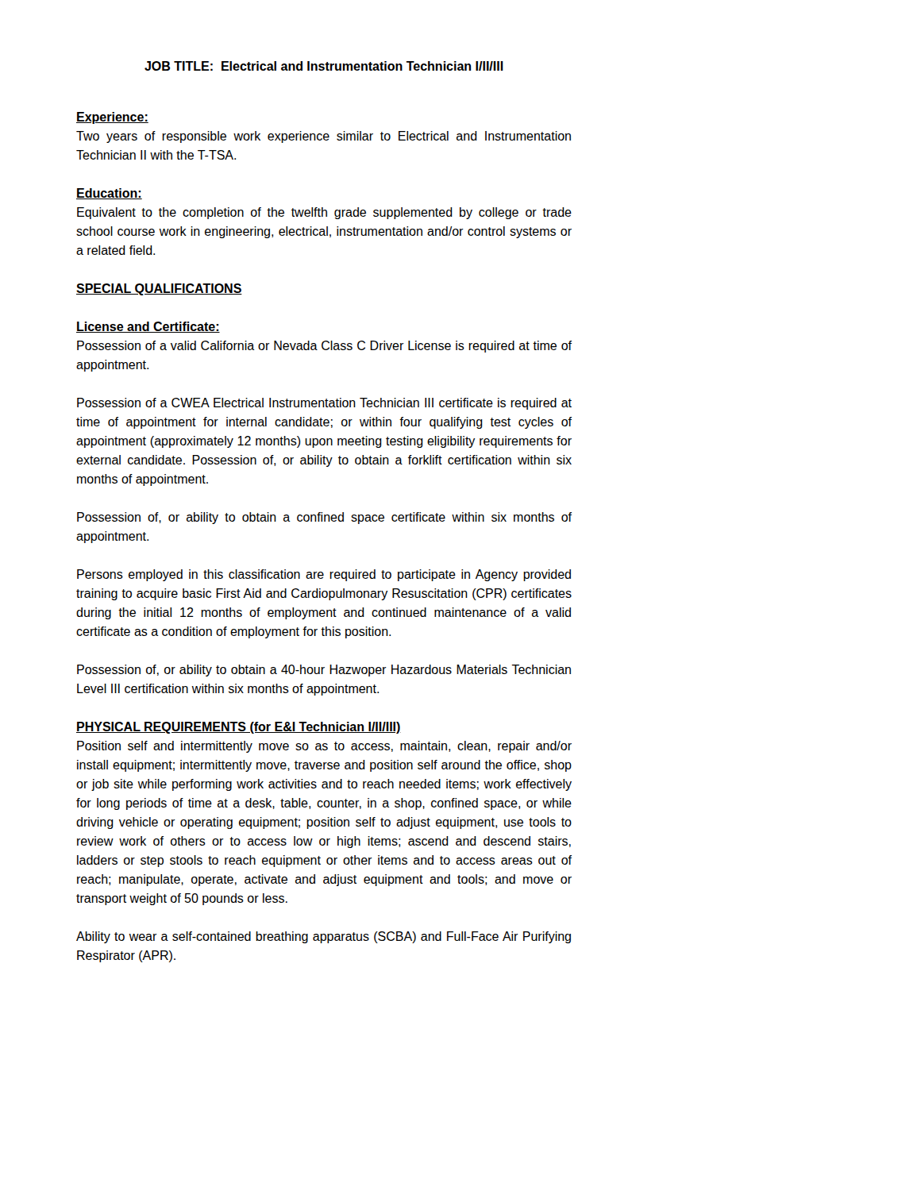JOB TITLE: Electrical and Instrumentation Technician I/II/III
Experience:
Two years of responsible work experience similar to Electrical and Instrumentation Technician II with the T-TSA.
Education:
Equivalent to the completion of the twelfth grade supplemented by college or trade school course work in engineering, electrical, instrumentation and/or control systems or a related field.
SPECIAL QUALIFICATIONS
License and Certificate:
Possession of a valid California or Nevada Class C Driver License is required at time of appointment.
Possession of a CWEA Electrical Instrumentation Technician III certificate is required at time of appointment for internal candidate; or within four qualifying test cycles of appointment (approximately 12 months) upon meeting testing eligibility requirements for external candidate. Possession of, or ability to obtain a forklift certification within six months of appointment.
Possession of, or ability to obtain a confined space certificate within six months of appointment.
Persons employed in this classification are required to participate in Agency provided training to acquire basic First Aid and Cardiopulmonary Resuscitation (CPR) certificates during the initial 12 months of employment and continued maintenance of a valid certificate as a condition of employment for this position.
Possession of, or ability to obtain a 40-hour Hazwoper Hazardous Materials Technician Level III certification within six months of appointment.
PHYSICAL REQUIREMENTS (for E&I Technician I/II/III)
Position self and intermittently move so as to access, maintain, clean, repair and/or install equipment; intermittently move, traverse and position self around the office, shop or job site while performing work activities and to reach needed items; work effectively for long periods of time at a desk, table, counter, in a shop, confined space, or while driving vehicle or operating equipment; position self to adjust equipment, use tools to review work of others or to access low or high items; ascend and descend stairs, ladders or step stools to reach equipment or other items and to access areas out of reach; manipulate, operate, activate and adjust equipment and tools; and move or transport weight of 50 pounds or less.
Ability to wear a self-contained breathing apparatus (SCBA) and Full-Face Air Purifying Respirator (APR).